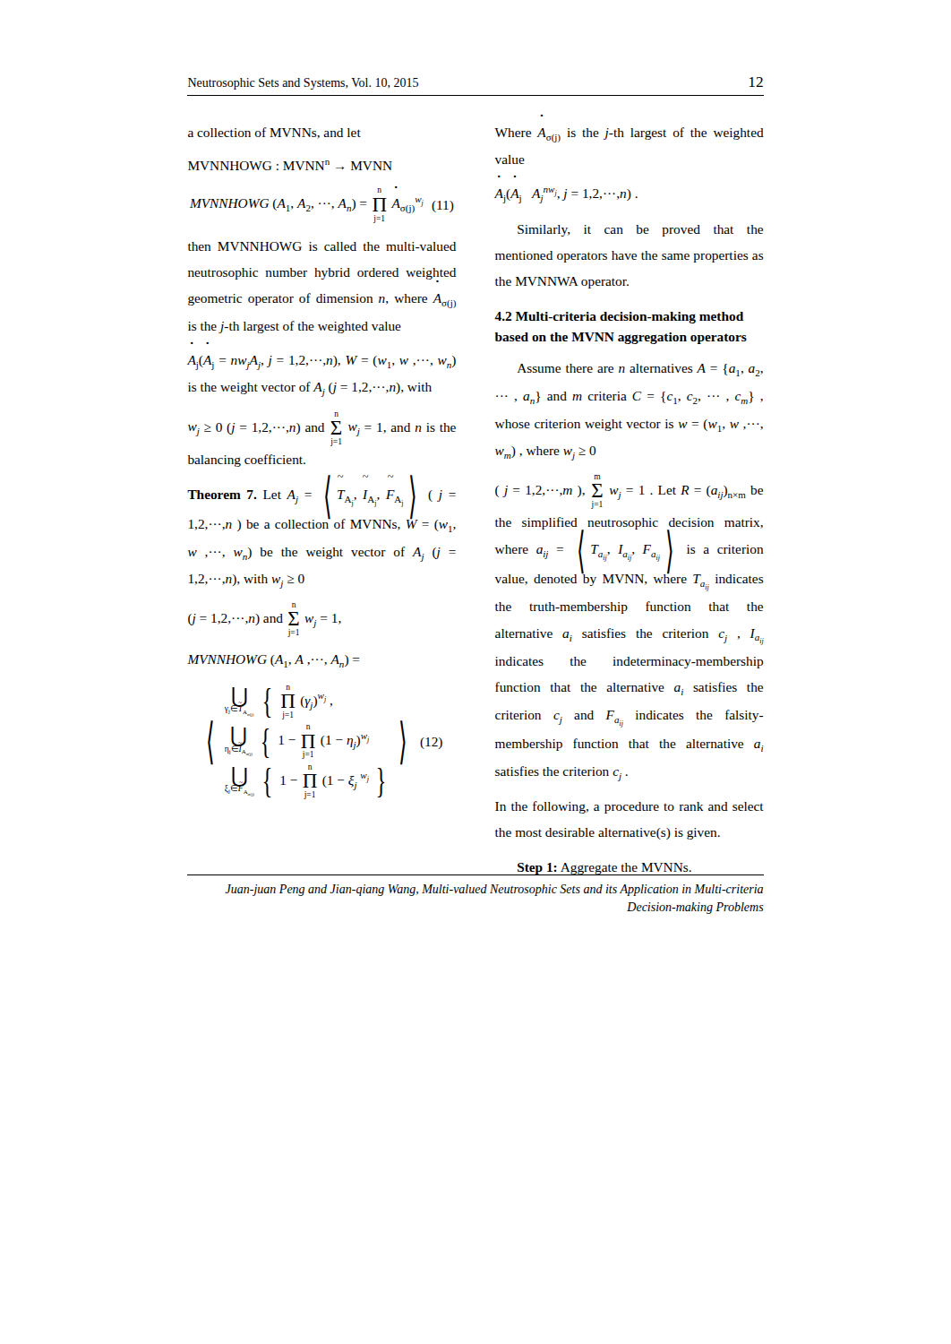Neutrosophic Sets and Systems, Vol. 10, 2015
12
a collection of MVNNs, and let
MVNNHOWG : MVNNn → MVNN
MVNNHOWG (A 1, A 2, ···, An) = nΠj=1 Aσ(j) wj (11)
then MVNNHOWG is called the multi-valued neutrosophic number hybrid ordered weighted geometric operator of dimension n, where Aσ(j) is the j-th largest of the weighted value
Aj(Aj = nwj Aj, j = 1,2,···,n), W = (w 1, w ,···, wn) is the weight vector of Aj (j = 1,2,···,n), with
wj ≥ 0 (j = 1,2,···,n) and nΣj=1 wj = 1, and n is the balancing coefficient.
Theorem 7. Let Aj = ⟨TAj, IAj, FAj⟩ ( j = 1,2,···,n ) be a collection of MVNNs, W = (w 1, w ,···, wn) be the weight vector of Aj (j = 1,2,···,n), with wj ≥ 0
(j = 1,2,···,n) and nΣj=1 wj = 1,
MVNNHOWG (A 1, A ,···, An) =
⟨
⋃γj∈TAσ(j) { nΠj=1 (γj)wj ,
⋃ηj∈IAσ(j) { 1 − nΠj=1 (1 − ηj)wj
⋃ξj∈FAσ(j) { 1 − nΠj=1 (1 − ξj wj }
⟩ (12)
Where Aσ(j) is the j-th largest of the weighted value
Aj(Aj Aj nwj, j = 1,2,···,n) .
Similarly, it can be proved that the mentioned operators have the same properties as the MVNNWA operator.
4.2 Multi-criteria decision-making method based on the MVNN aggregation operators
Assume there are n alternatives A = {a 1, a 2, ··· , an} and m criteria C = {c 1, c 2, ··· , cm} , whose criterion weight vector is w = (w 1, w ,···, wm) , where wj ≥ 0
( j = 1,2,···,m ), mΣj=1 wj = 1 . Let R = (aij)n×m be the simplified neutrosophic decision matrix, where aij = ⟨Taij, Iaij, Faij⟩ is a criterion value, denoted by MVNN, where Taij indicates the truth-membership function that the alternative ai satisfies the criterion cj , Iaij indicates the indeterminacy-membership function that the alternative ai satisfies the criterion cj and Faij indicates the falsity-membership function that the alternative ai satisfies the criterion cj .
In the following, a procedure to rank and select the most desirable alternative(s) is given.
Step 1: Aggregate the MVNNs.
Juan-juan Peng and Jian-qiang Wang, Multi-valued Neutrosophic Sets and its Application in Multi-criteria
Decision-making Problems